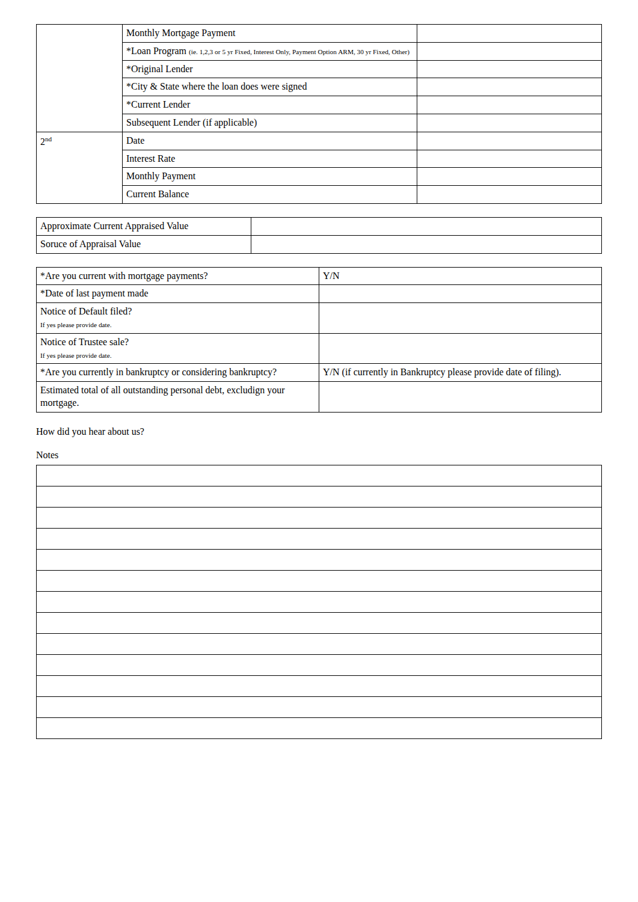| | Monthly Mortgage Payment | |
| *Loan Program (ie. 1,2,3 or 5 yr Fixed, Interest Only, Payment Option ARM, 30 yr Fixed, Other) | |
| *Original Lender | |
| *City & State where the loan does were signed | |
| *Current Lender | |
| Subsequent Lender (if applicable) | |
| 2 nd | Date | |
| Interest Rate | |
| Monthly Payment | |
| Current Balance | |
| Approximate Current Appraised Value | |
| Soruce of Appraisal Value | |
| *Are you current with mortgage payments? | Y/N |
| *Date of last payment made | |
| Notice of Default filed? If yes please provide date. | |
| Notice of Trustee sale? If yes please provide date. | |
| *Are you currently in bankruptcy or considering bankruptcy? | Y/N (if currently in Bankruptcy please provide date of filing). |
| Estimated total of all outstanding personal debt, excludign your mortgage. | |
How did you hear about us?
Notes